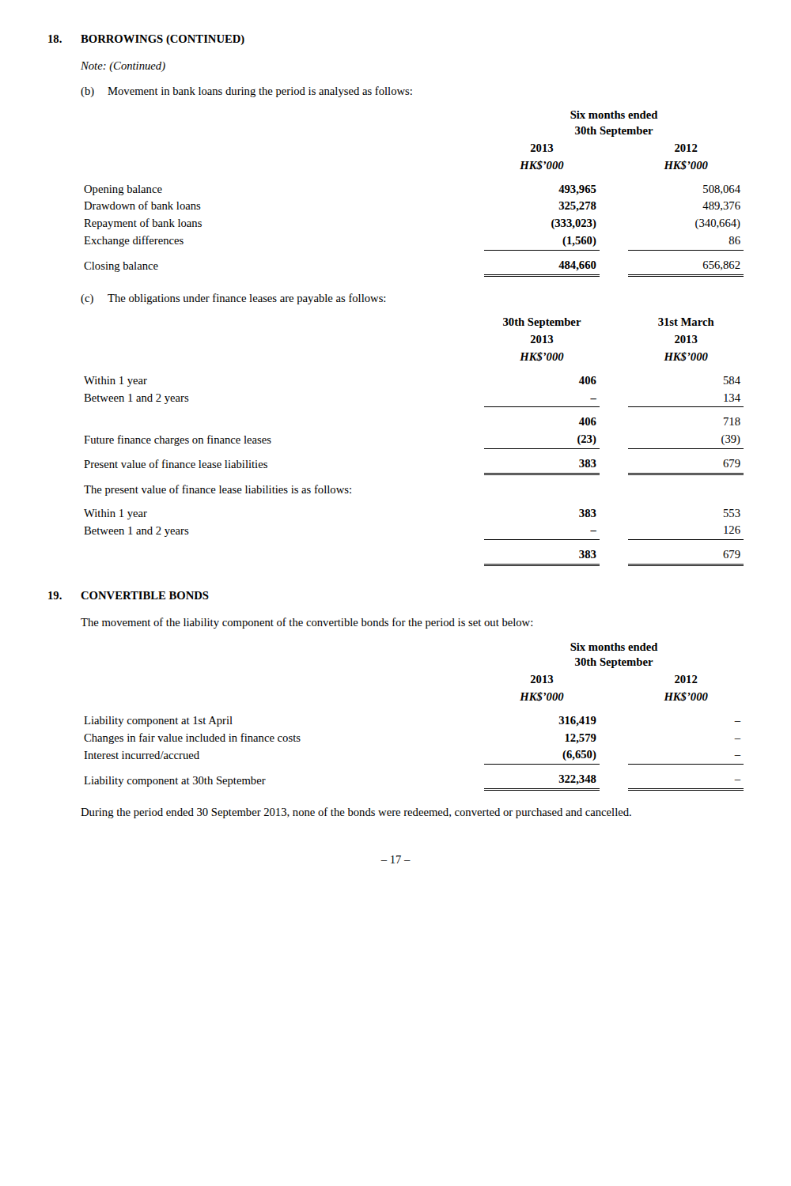18. BORROWINGS (Continued)
Note: (Continued)
(b) Movement in bank loans during the period is analysed as follows:
| | | Six months ended 30th September |
| --- | --- | --- |
| | | 2013 | | 2012 |
| | | HK$’000 | | HK$’000 |
| Opening balance | | 493,965 | | 508,064 |
| Drawdown of bank loans | | 325,278 | | 489,376 |
| Repayment of bank loans | | (333,023) | | (340,664) |
| Exchange differences | | (1,560) | | 86 |
| Closing balance | | 484,660 | | 656,862 |
(c) The obligations under finance leases are payable as follows:
| | | 30th September | | 31st March |
| --- | --- | --- | --- | --- |
| | | 2013 | | 2013 |
| | | HK$’000 | | HK$’000 |
| Within 1 year | | 406 | | 584 |
| Between 1 and 2 years | | – | | 134 |
| | | 406 | | 718 |
| Future finance charges on finance leases | | (23) | | (39) |
| Present value of finance lease liabilities | | 383 | | 679 |
| The present value of finance lease liabilities is as follows: |
| Within 1 year | | 383 | | 553 |
| Between 1 and 2 years | | – | | 126 |
| | | 383 | | 679 |
19. CONVERTIBLE BONDS
The movement of the liability component of the convertible bonds for the period is set out below:
| | | Six months ended 30th September |
| --- | --- | --- |
| | | 2013 | | 2012 |
| | | HK$’000 | | HK$’000 |
| Liability component at 1st April | | 316,419 | | – |
| Changes in fair value included in finance costs | | 12,579 | | – |
| Interest incurred/accrued | | (6,650) | | – |
| Liability component at 30th September | | 322,348 | | – |
During the period ended 30 September 2013, none of the bonds were redeemed, converted or purchased and cancelled.
– 17 –